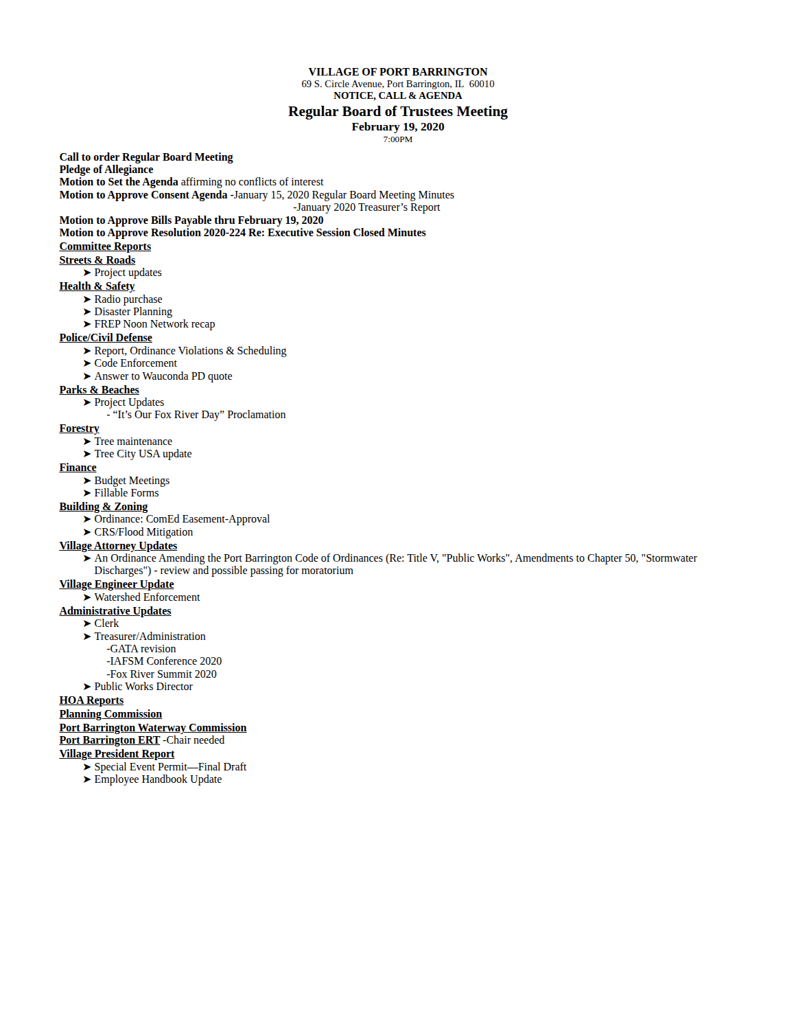VILLAGE OF PORT BARRINGTON
69 S. Circle Avenue, Port Barrington, IL 60010
NOTICE, CALL & AGENDA
Regular Board of Trustees Meeting
February 19, 2020
7:00PM
Call to order Regular Board Meeting
Pledge of Allegiance
Motion to Set the Agenda affirming no conflicts of interest
Motion to Approve Consent Agenda -January 15, 2020 Regular Board Meeting Minutes
-January 2020 Treasurer’s Report
Motion to Approve Bills Payable thru February 19, 2020
Motion to Approve Resolution 2020-224 Re: Executive Session Closed Minutes
Committee Reports
Streets & Roads
Project updates
Health & Safety
Radio purchase
Disaster Planning
FREP Noon Network recap
Police/Civil Defense
Report, Ordinance Violations & Scheduling
Code Enforcement
Answer to Wauconda PD quote
Parks & Beaches
Project Updates
- “It’s Our Fox River Day” Proclamation
Forestry
Tree maintenance
Tree City USA update
Finance
Budget Meetings
Fillable Forms
Building & Zoning
Ordinance: ComEd Easement-Approval
CRS/Flood Mitigation
Village Attorney Updates
An Ordinance Amending the Port Barrington Code of Ordinances (Re: Title V, "Public Works", Amendments to Chapter 50, "Stormwater Discharges") - review and possible passing for moratorium
Village Engineer Update
Watershed Enforcement
Administrative Updates
Clerk
Treasurer/Administration
-GATA revision
-IAFSM Conference 2020
-Fox River Summit 2020
Public Works Director
HOA Reports
Planning Commission
Port Barrington Waterway Commission
Port Barrington ERT -Chair needed
Village President Report
Special Event Permit—Final Draft
Employee Handbook Update